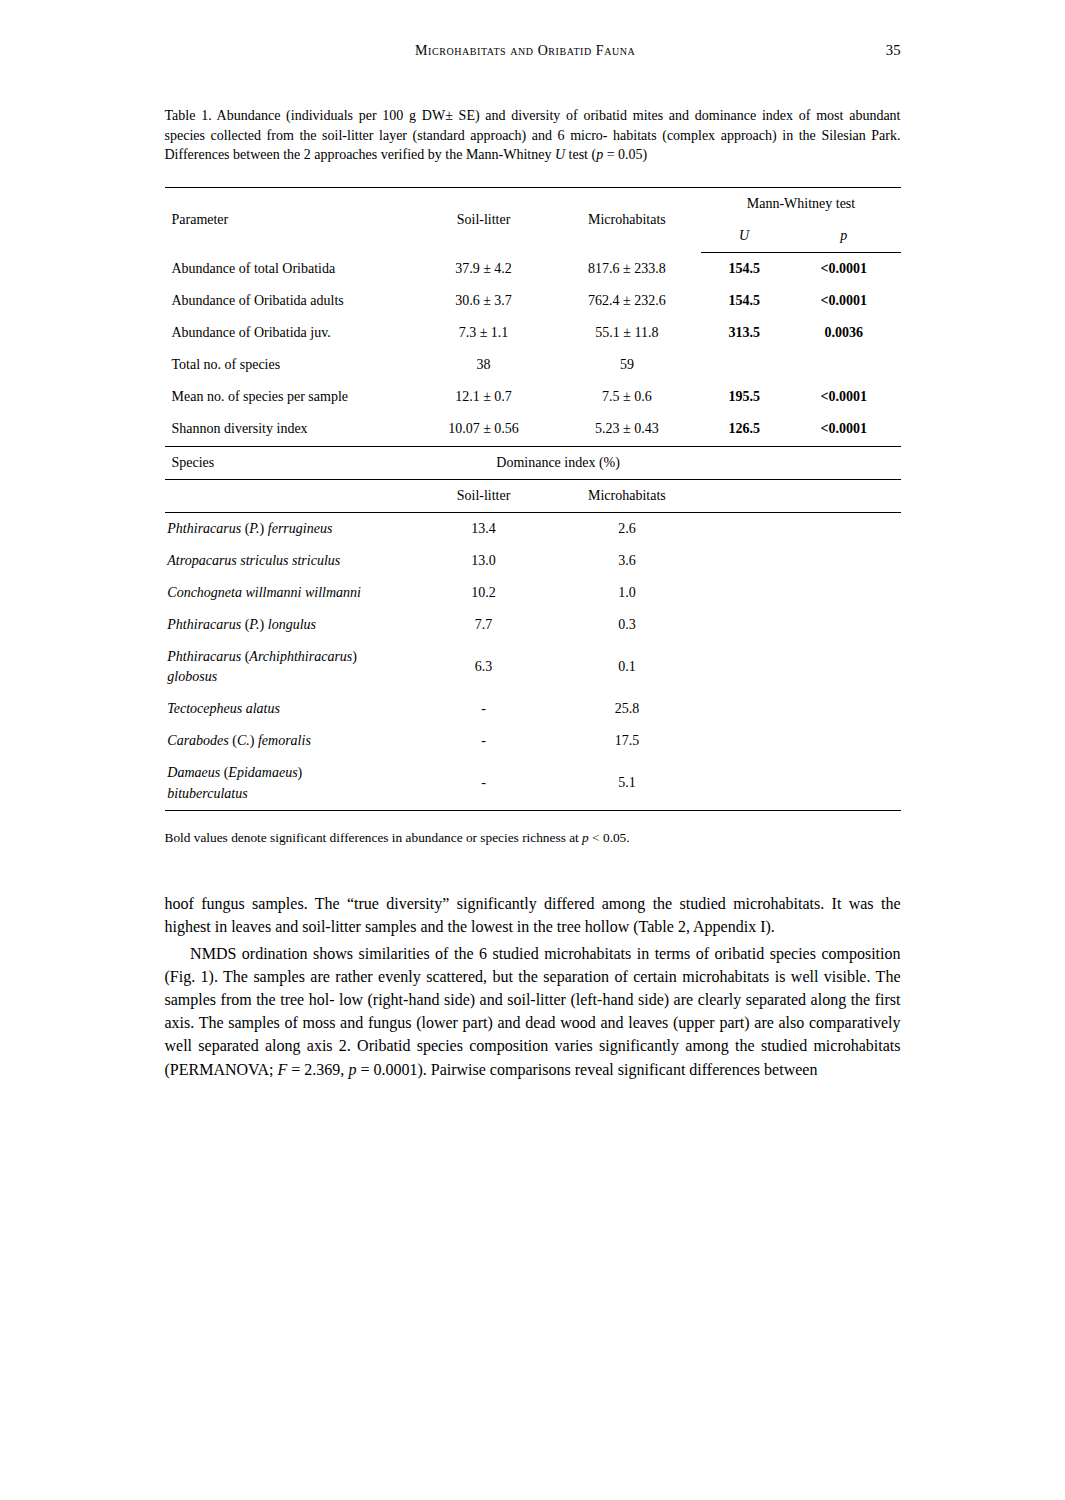Microhabitats and Oribatid Fauna 35
Table 1. Abundance (individuals per 100 g DW± SE) and diversity of oribatid mites and dominance index of most abundant species collected from the soil-litter layer (standard approach) and 6 micro- habitats (complex approach) in the Silesian Park. Differences between the 2 approaches verified by the Mann-Whitney U test (p = 0.05)
| Parameter | Soil-litter | Microhabitats | Mann-Whitney test |
| --- | --- | --- | --- |
| U | p |
| Abundance of total Oribatida | 37.9 ± 4.2 | 817.6 ± 233.8 | 154.5 | <0.0001 |
| Abundance of Oribatida adults | 30.6 ± 3.7 | 762.4 ± 232.6 | 154.5 | <0.0001 |
| Abundance of Oribatida juv. | 7.3 ± 1.1 | 55.1 ± 11.8 | 313.5 | 0.0036 |
| Total no. of species | 38 | 59 | | |
| Mean no. of species per sample | 12.1 ± 0.7 | 7.5 ± 0.6 | 195.5 | <0.0001 |
| Shannon diversity index | 10.07 ± 0.56 | 5.23 ± 0.43 | 126.5 | <0.0001 |
| Species | Dominance index (%) | | |
| | Soil-litter | Microhabitats | | |
| Phthiracarus ( P. ) ferrugineus | 13.4 | 2.6 | | |
| Atropacarus striculus striculus | 13.0 | 3.6 | | |
| Conchogneta willmanni willmanni | 10.2 | 1.0 | | |
| Phthiracarus ( P. ) longulus | 7.7 | 0.3 | | |
| Phthiracarus ( Archiphthiracarus ) globosus | 6.3 | 0.1 | | |
| Tectocepheus alatus | - | 25.8 | | |
| Carabodes ( C. ) femoralis | - | 17.5 | | |
| Damaeus ( Epidamaeus ) bituberculatus | - | 5.1 | | |
Bold values denote significant differences in abundance or species richness at p < 0.05.
hoof fungus samples. The “true diversity” significantly differed among the studied microhabitats. It was the highest in leaves and soil-litter samples and the lowest in the tree hollow (Table 2, Appendix I).
NMDS ordination shows similarities of the 6 studied microhabitats in terms of oribatid species composition (Fig. 1). The samples are rather evenly scattered, but the separation of certain microhabitats is well visible. The samples from the tree hol- low (right-hand side) and soil-litter (left-hand side) are clearly separated along the first axis. The samples of moss and fungus (lower part) and dead wood and leaves (upper part) are also comparatively well separated along axis 2. Oribatid species composition varies significantly among the studied microhabitats (PERMANOVA; F = 2.369, p = 0.0001). Pairwise comparisons reveal significant differences between